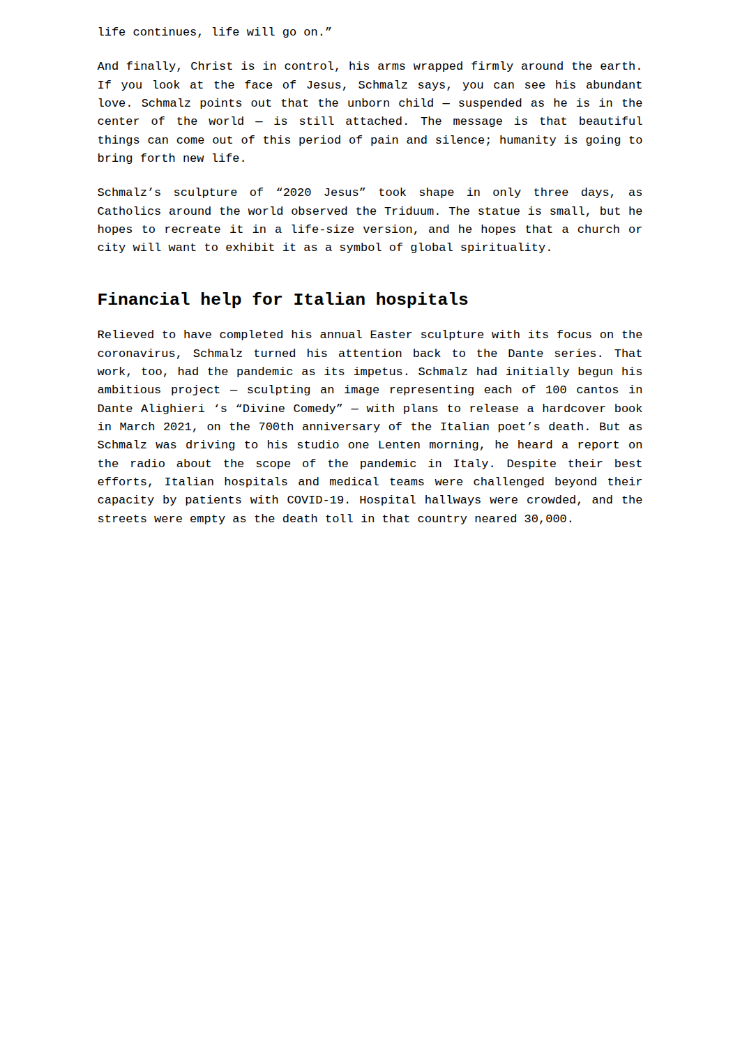life continues, life will go on.”
And finally, Christ is in control, his arms wrapped firmly around the earth. If you look at the face of Jesus, Schmalz says, you can see his abundant love. Schmalz points out that the unborn child — suspended as he is in the center of the world — is still attached. The message is that beautiful things can come out of this period of pain and silence; humanity is going to bring forth new life.
Schmalz’s sculpture of “2020 Jesus” took shape in only three days, as Catholics around the world observed the Triduum. The statue is small, but he hopes to recreate it in a life-size version, and he hopes that a church or city will want to exhibit it as a symbol of global spirituality.
Financial help for Italian hospitals
Relieved to have completed his annual Easter sculpture with its focus on the coronavirus, Schmalz turned his attention back to the Dante series. That work, too, had the pandemic as its impetus. Schmalz had initially begun his ambitious project — sculpting an image representing each of 100 cantos in Dante Alighieri ‘s “Divine Comedy” — with plans to release a hardcover book in March 2021, on the 700th anniversary of the Italian poet’s death. But as Schmalz was driving to his studio one Lenten morning, he heard a report on the radio about the scope of the pandemic in Italy. Despite their best efforts, Italian hospitals and medical teams were challenged beyond their capacity by patients with COVID-19. Hospital hallways were crowded, and the streets were empty as the death toll in that country neared 30,000.